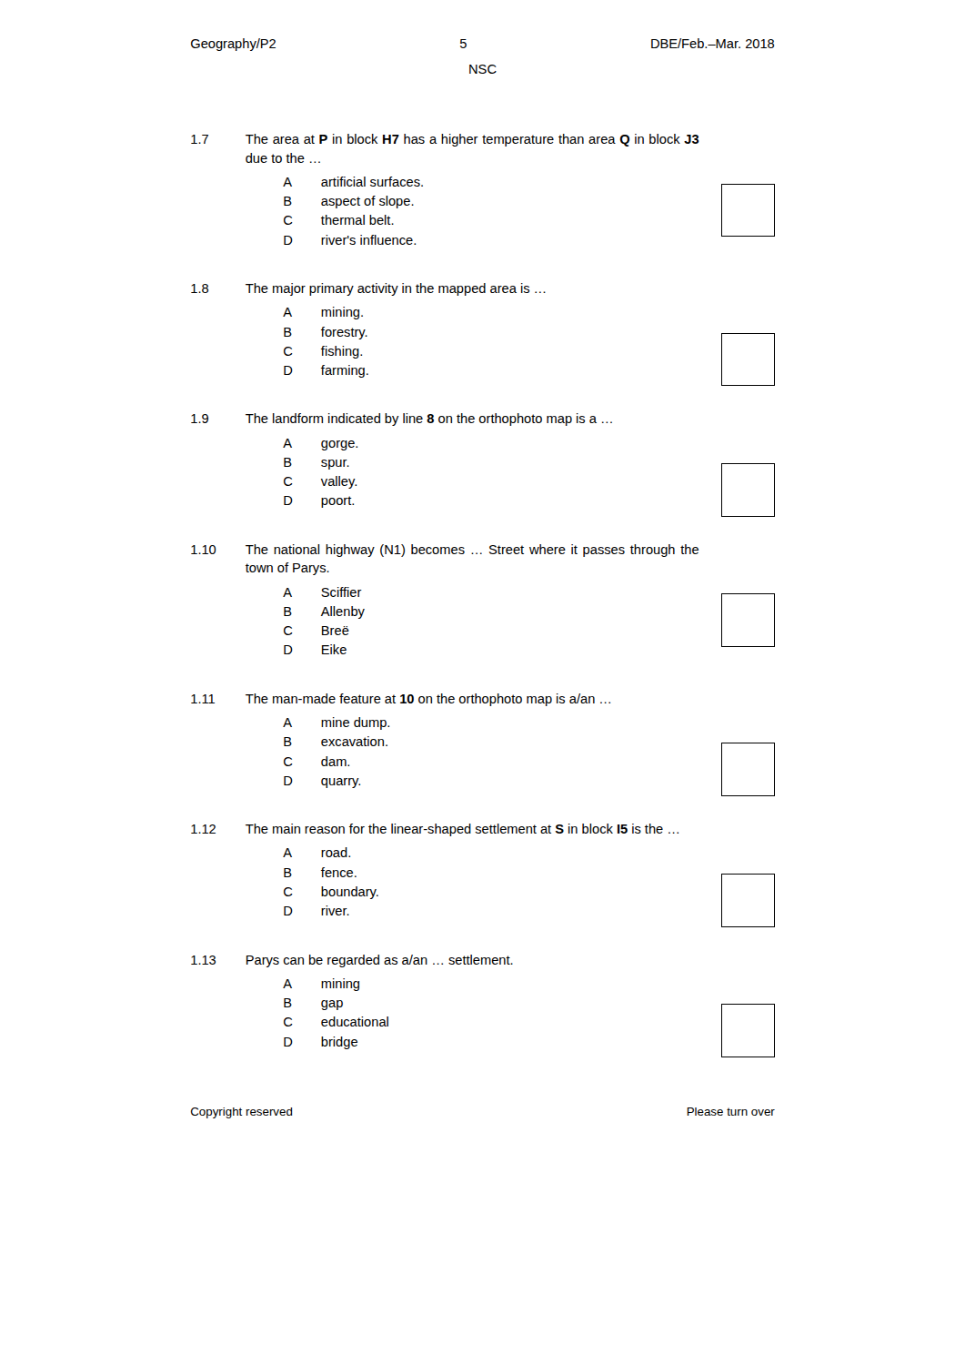Geography/P2
5
DBE/Feb.–Mar. 2018
NSC
1.7
The area at P in block H7 has a higher temperature than area Q in block J3 due to the …
Aartificial surfaces.
Baspect of slope.
Cthermal belt.
Driver's influence.
1.8
The major primary activity in the mapped area is …
Amining.
Bforestry.
Cfishing.
Dfarming.
1.9
The landform indicated by line 8 on the orthophoto map is a …
Agorge.
Bspur.
Cvalley.
Dpoort.
1.10
The national highway (N1) becomes … Street where it passes through the town of Parys.
ASciffier
BAllenby
CBreë
DEike
1.11
The man-made feature at 10 on the orthophoto map is a/an …
Amine dump.
Bexcavation.
Cdam.
Dquarry.
1.12
The main reason for the linear-shaped settlement at S in block I5 is the …
Aroad.
Bfence.
Cboundary.
Driver.
1.13
Parys can be regarded as a/an … settlement.
Amining
Bgap
Ceducational
Dbridge
Copyright reserved
Please turn over